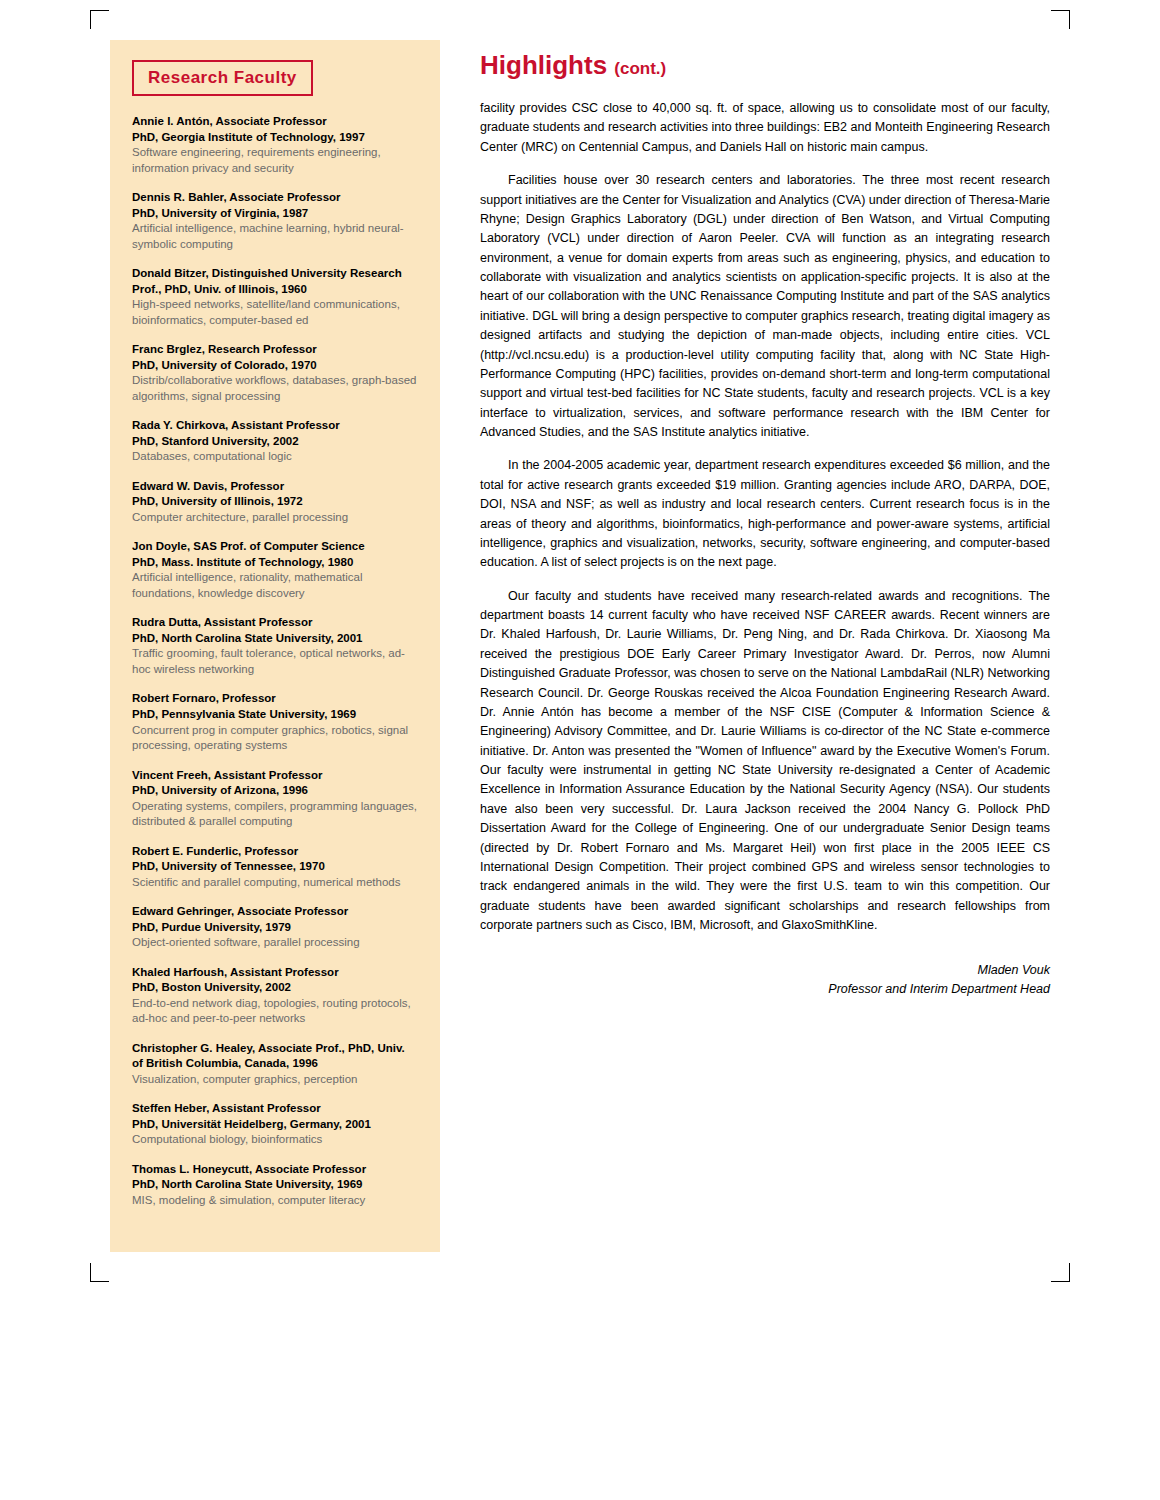Research Faculty
Annie I. Antón, Associate Professor
PhD, Georgia Institute of Technology, 1997
Software engineering, requirements engineering, information privacy and security
Dennis R. Bahler, Associate Professor
PhD, University of Virginia, 1987
Artificial intelligence, machine learning, hybrid neural-symbolic computing
Donald Bitzer, Distinguished University Research Prof., PhD, Univ. of Illinois, 1960
High-speed networks, satellite/land communications, bioinformatics, computer-based ed
Franc Brglez, Research Professor
PhD, University of Colorado, 1970
Distrib/collaborative workflows, databases, graph-based algorithms, signal processing
Rada Y. Chirkova, Assistant Professor
PhD, Stanford University, 2002
Databases, computational logic
Edward W. Davis, Professor
PhD, University of Illinois, 1972
Computer architecture, parallel processing
Jon Doyle, SAS Prof. of Computer Science
PhD, Mass. Institute of Technology, 1980
Artificial intelligence, rationality, mathematical foundations, knowledge discovery
Rudra Dutta, Assistant Professor
PhD, North Carolina State University, 2001
Traffic grooming, fault tolerance, optical networks, ad-hoc wireless networking
Robert Fornaro, Professor
PhD, Pennsylvania State University, 1969
Concurrent prog in computer graphics, robotics, signal processing, operating systems
Vincent Freeh, Assistant Professor
PhD, University of Arizona, 1996
Operating systems, compilers, programming languages, distributed & parallel computing
Robert E. Funderlic, Professor
PhD, University of Tennessee, 1970
Scientific and parallel computing, numerical methods
Edward Gehringer, Associate Professor
PhD, Purdue University, 1979
Object-oriented software, parallel processing
Khaled Harfoush, Assistant Professor
PhD, Boston University, 2002
End-to-end network diag, topologies, routing protocols, ad-hoc and peer-to-peer networks
Christopher G. Healey, Associate Prof., PhD, Univ. of British Columbia, Canada, 1996
Visualization, computer graphics, perception
Steffen Heber, Assistant Professor
PhD, Universität Heidelberg, Germany, 2001
Computational biology, bioinformatics
Thomas L. Honeycutt, Associate Professor
PhD, North Carolina State University, 1969
MIS, modeling & simulation, computer literacy
Highlights (cont.)
facility provides CSC close to 40,000 sq. ft. of space, allowing us to consolidate most of our faculty, graduate students and research activities into three buildings: EB2 and Monteith Engineering Research Center (MRC) on Centennial Campus, and Daniels Hall on historic main campus.
Facilities house over 30 research centers and laboratories. The three most recent research support initiatives are the Center for Visualization and Analytics (CVA) under direction of Theresa-Marie Rhyne; Design Graphics Laboratory (DGL) under direction of Ben Watson, and Virtual Computing Laboratory (VCL) under direction of Aaron Peeler. CVA will function as an integrating research environment, a venue for domain experts from areas such as engineering, physics, and education to collaborate with visualization and analytics scientists on application-specific projects. It is also at the heart of our collaboration with the UNC Renaissance Computing Institute and part of the SAS analytics initiative. DGL will bring a design perspective to computer graphics research, treating digital imagery as designed artifacts and studying the depiction of man-made objects, including entire cities. VCL (http://vcl.ncsu.edu) is a production-level utility computing facility that, along with NC State High-Performance Computing (HPC) facilities, provides on-demand short-term and long-term computational support and virtual test-bed facilities for NC State students, faculty and research projects. VCL is a key interface to virtualization, services, and software performance research with the IBM Center for Advanced Studies, and the SAS Institute analytics initiative.
In the 2004-2005 academic year, department research expenditures exceeded $6 million, and the total for active research grants exceeded $19 million. Granting agencies include ARO, DARPA, DOE, DOI, NSA and NSF; as well as industry and local research centers. Current research focus is in the areas of theory and algorithms, bioinformatics, high-performance and power-aware systems, artificial intelligence, graphics and visualization, networks, security, software engineering, and computer-based education. A list of select projects is on the next page.
Our faculty and students have received many research-related awards and recognitions. The department boasts 14 current faculty who have received NSF CAREER awards. Recent winners are Dr. Khaled Harfoush, Dr. Laurie Williams, Dr. Peng Ning, and Dr. Rada Chirkova. Dr. Xiaosong Ma received the prestigious DOE Early Career Primary Investigator Award. Dr. Perros, now Alumni Distinguished Graduate Professor, was chosen to serve on the National LambdaRail (NLR) Networking Research Council. Dr. George Rouskas received the Alcoa Foundation Engineering Research Award. Dr. Annie Antón has become a member of the NSF CISE (Computer & Information Science & Engineering) Advisory Committee, and Dr. Laurie Williams is co-director of the NC State e-commerce initiative. Dr. Anton was presented the "Women of Influence" award by the Executive Women's Forum. Our faculty were instrumental in getting NC State University re-designated a Center of Academic Excellence in Information Assurance Education by the National Security Agency (NSA). Our students have also been very successful. Dr. Laura Jackson received the 2004 Nancy G. Pollock PhD Dissertation Award for the College of Engineering. One of our undergraduate Senior Design teams (directed by Dr. Robert Fornaro and Ms. Margaret Heil) won first place in the 2005 IEEE CS International Design Competition. Their project combined GPS and wireless sensor technologies to track endangered animals in the wild. They were the first U.S. team to win this competition. Our graduate students have been awarded significant scholarships and research fellowships from corporate partners such as Cisco, IBM, Microsoft, and GlaxoSmithKline.
Mladen Vouk
Professor and Interim Department Head